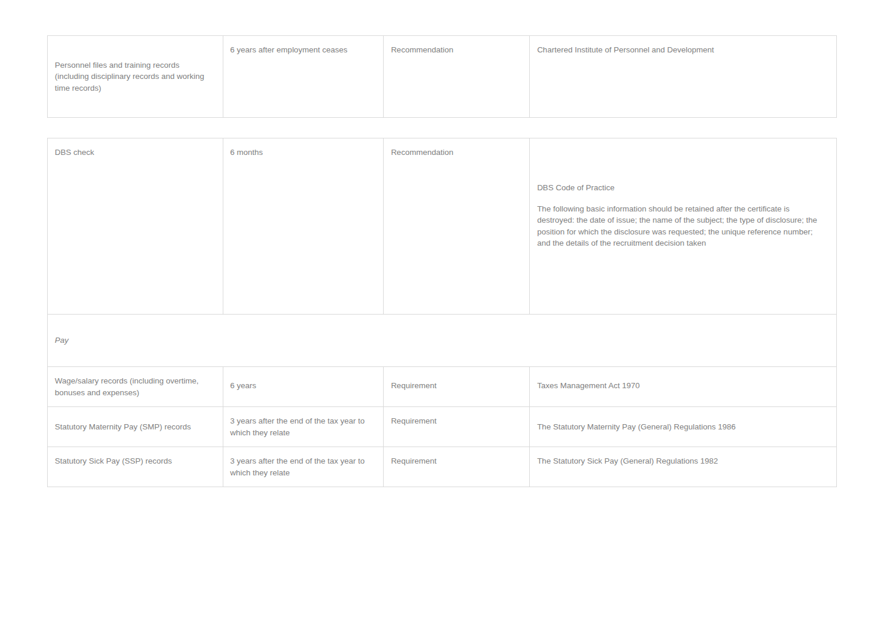| Personnel files and training records (including disciplinary records and working time records) | 6 years after employment ceases | Recommendation | Chartered Institute of Personnel and Development |
| DBS check | 6 months | Recommendation | DBS Code of Practice The following basic information should be retained after the certificate is destroyed: the date of issue; the name of the subject; the type of disclosure; the position for which the disclosure was requested; the unique reference number; and the details of the recruitment decision taken |
| Pay |
| Wage/salary records (including overtime, bonuses and expenses) | 6 years | Requirement | Taxes Management Act 1970 |
| Statutory Maternity Pay (SMP) records | 3 years after the end of the tax year to which they relate | Requirement | The Statutory Maternity Pay (General) Regulations 1986 |
| Statutory Sick Pay (SSP) records | 3 years after the end of the tax year to which they relate | Requirement | The Statutory Sick Pay (General) Regulations 1982 |